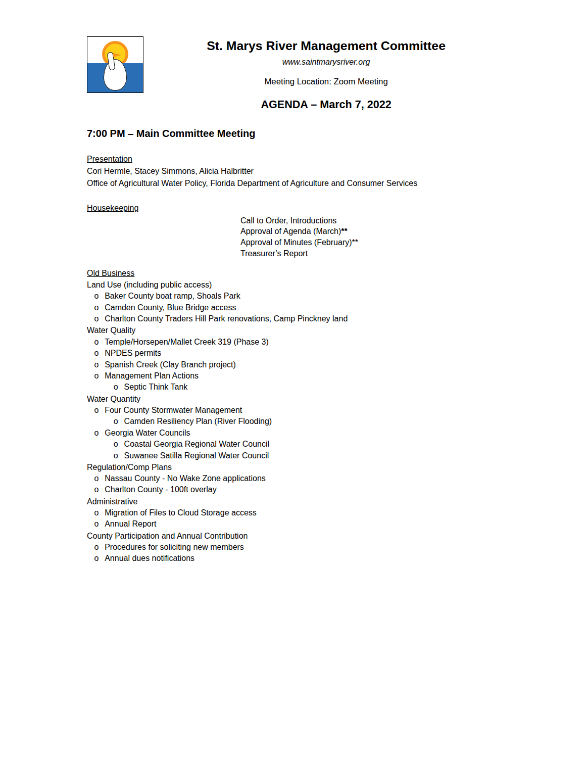St. Marys River Management Committee
www.saintmarysriver.org
Meeting Location: Zoom Meeting
AGENDA – March 7, 2022
7:00 PM – Main Committee Meeting
Presentation
Cori Hermle, Stacey Simmons, Alicia Halbritter
Office of Agricultural Water Policy, Florida Department of Agriculture and Consumer Services
Housekeeping
Call to Order, Introductions
Approval of Agenda (March)**
Approval of Minutes (February)**
Treasurer’s Report
Old Business
Land Use (including public access)
Baker County boat ramp, Shoals Park
Camden County, Blue Bridge access
Charlton County Traders Hill Park renovations, Camp Pinckney land
Water Quality
Temple/Horsepen/Mallet Creek 319 (Phase 3)
NPDES permits
Spanish Creek (Clay Branch project)
Management Plan Actions
Septic Think Tank
Water Quantity
Four County Stormwater Management
Camden Resiliency Plan (River Flooding)
Georgia Water Councils
Coastal Georgia Regional Water Council
Suwanee Satilla Regional Water Council
Regulation/Comp Plans
Nassau County - No Wake Zone applications
Charlton County - 100ft overlay
Administrative
Migration of Files to Cloud Storage access
Annual Report
County Participation and Annual Contribution
Procedures for soliciting new members
Annual dues notifications